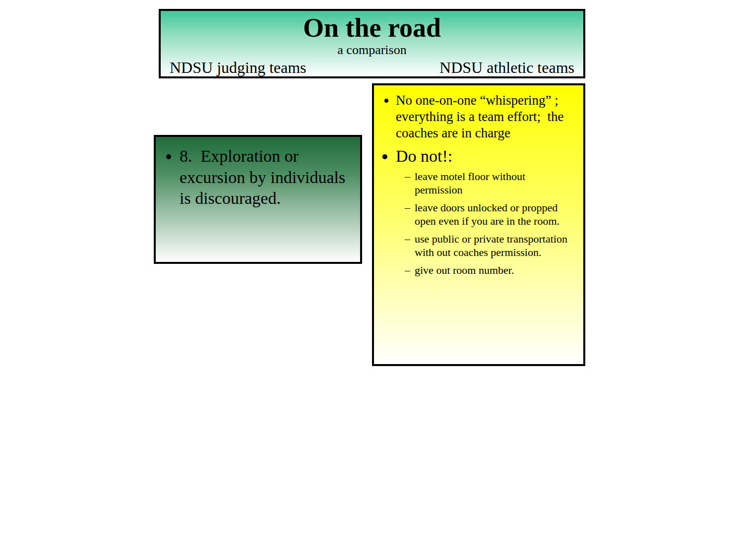On the road
a comparison
NDSU judging teams NDSU athletic teams
8. Exploration or excursion by individuals is discouraged.
No one-on-one “whispering” ; everything is a team effort; the coaches are in charge
Do not!:
leave motel floor without permission
leave doors unlocked or propped open even if you are in the room.
use public or private transportation with out coaches permission.
give out room number.